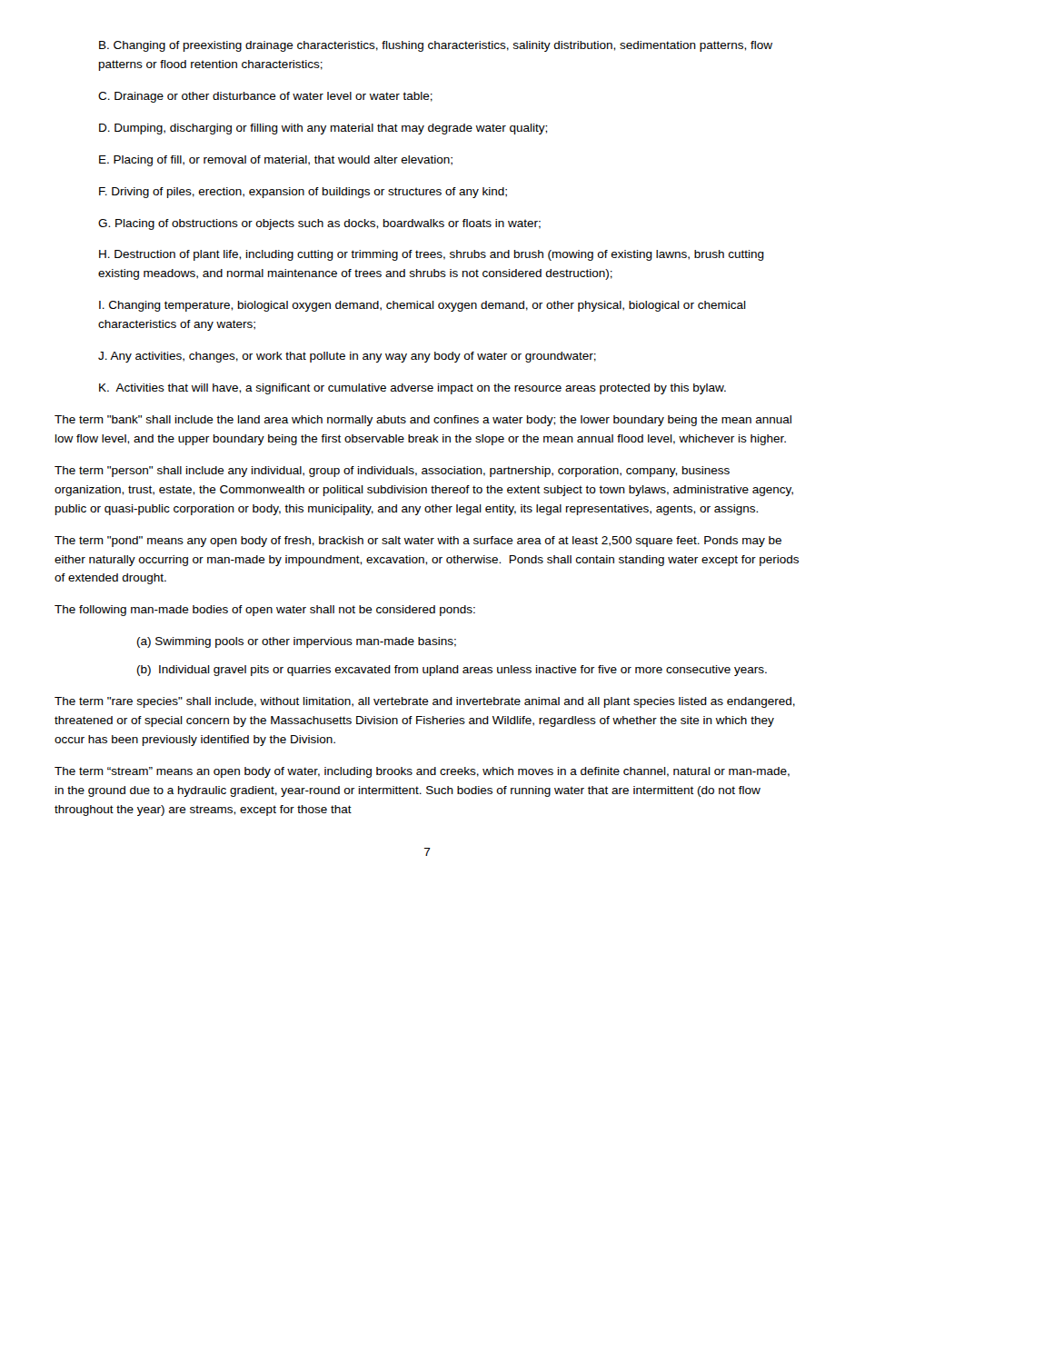B. Changing of preexisting drainage characteristics, flushing characteristics, salinity distribution, sedimentation patterns, flow patterns or flood retention characteristics;
C. Drainage or other disturbance of water level or water table;
D. Dumping, discharging or filling with any material that may degrade water quality;
E. Placing of fill, or removal of material, that would alter elevation;
F. Driving of piles, erection, expansion of buildings or structures of any kind;
G. Placing of obstructions or objects such as docks, boardwalks or floats in water;
H. Destruction of plant life, including cutting or trimming of trees, shrubs and brush (mowing of existing lawns, brush cutting existing meadows, and normal maintenance of trees and shrubs is not considered destruction);
I. Changing temperature, biological oxygen demand, chemical oxygen demand, or other physical, biological or chemical characteristics of any waters;
J. Any activities, changes, or work that pollute in any way any body of water or groundwater;
K. Activities that will have, a significant or cumulative adverse impact on the resource areas protected by this bylaw.
The term "bank" shall include the land area which normally abuts and confines a water body; the lower boundary being the mean annual low flow level, and the upper boundary being the first observable break in the slope or the mean annual flood level, whichever is higher.
The term "person" shall include any individual, group of individuals, association, partnership, corporation, company, business organization, trust, estate, the Commonwealth or political subdivision thereof to the extent subject to town bylaws, administrative agency, public or quasi-public corporation or body, this municipality, and any other legal entity, its legal representatives, agents, or assigns.
The term "pond" means any open body of fresh, brackish or salt water with a surface area of at least 2,500 square feet. Ponds may be either naturally occurring or man-made by impoundment, excavation, or otherwise. Ponds shall contain standing water except for periods of extended drought.
The following man-made bodies of open water shall not be considered ponds:
(a) Swimming pools or other impervious man-made basins;
(b) Individual gravel pits or quarries excavated from upland areas unless inactive for five or more consecutive years.
The term "rare species" shall include, without limitation, all vertebrate and invertebrate animal and all plant species listed as endangered, threatened or of special concern by the Massachusetts Division of Fisheries and Wildlife, regardless of whether the site in which they occur has been previously identified by the Division.
The term “stream” means an open body of water, including brooks and creeks, which moves in a definite channel, natural or man-made, in the ground due to a hydraulic gradient, year-round or intermittent. Such bodies of running water that are intermittent (do not flow throughout the year) are streams, except for those that
7